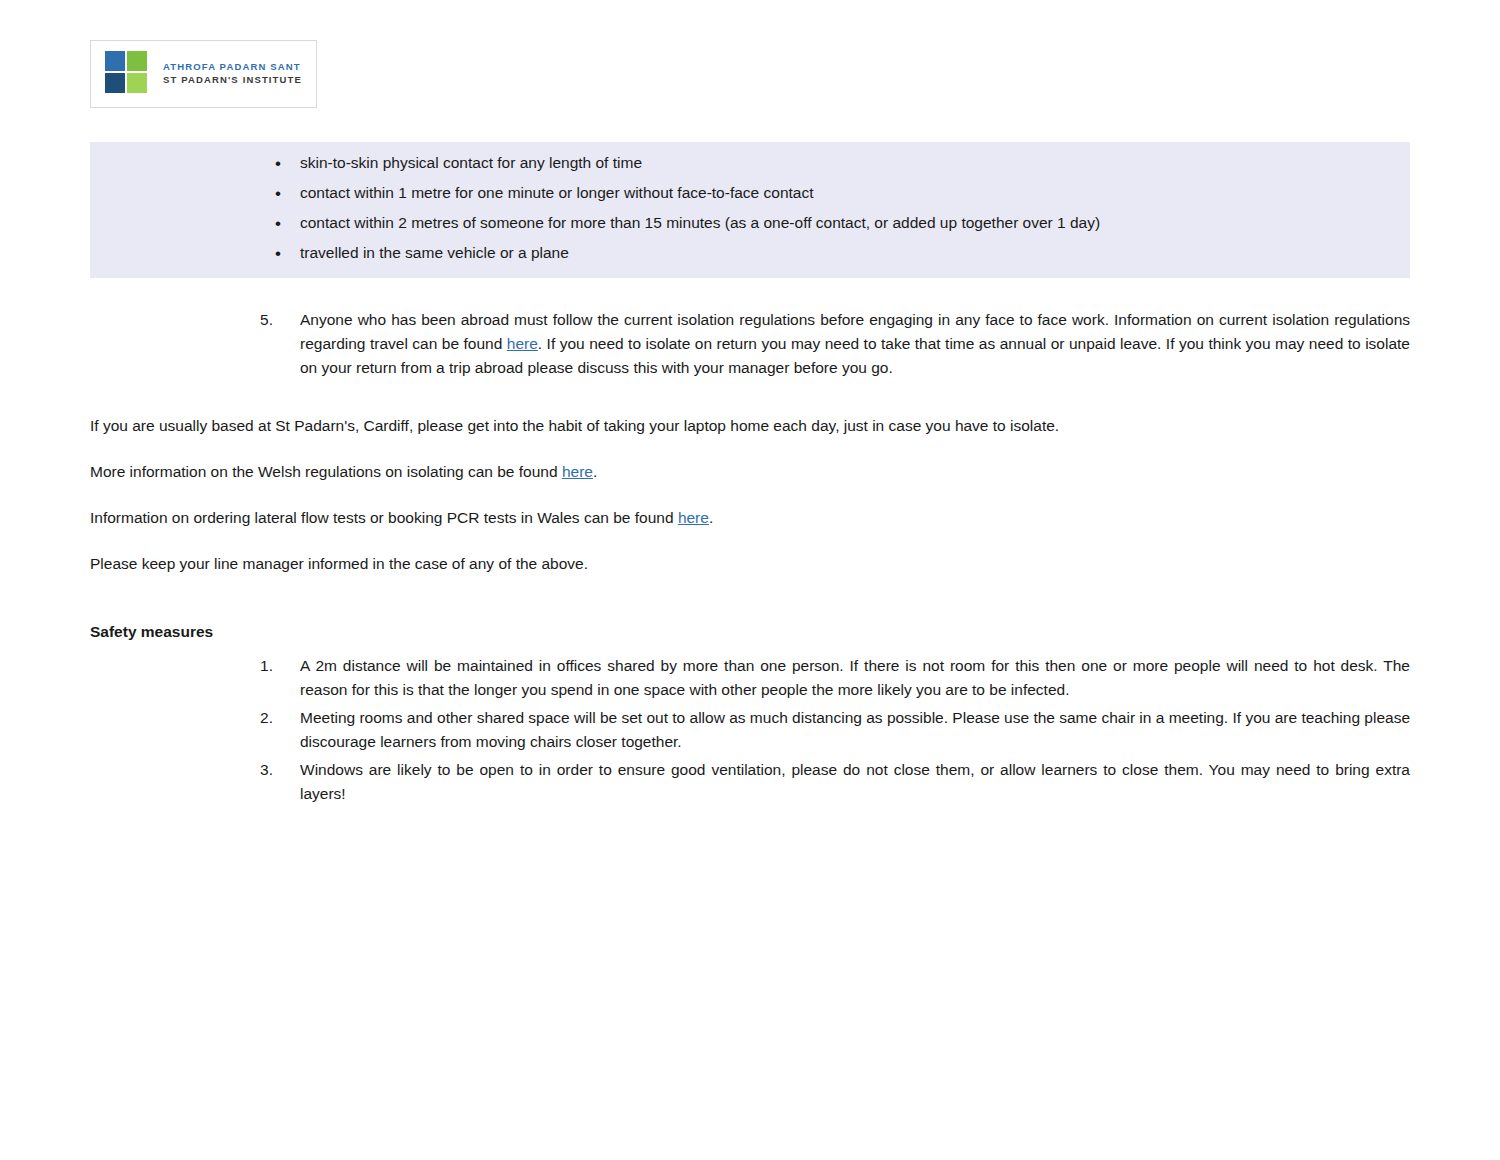Athrofa Padarn Sant
St Padarn's Institute
skin-to-skin physical contact for any length of time
contact within 1 metre for one minute or longer without face-to-face contact
contact within 2 metres of someone for more than 15 minutes (as a one-off contact, or added up together over 1 day)
travelled in the same vehicle or a plane
Anyone who has been abroad must follow the current isolation regulations before engaging in any face to face work. Information on current isolation regulations regarding travel can be found here. If you need to isolate on return you may need to take that time as annual or unpaid leave. If you think you may need to isolate on your return from a trip abroad please discuss this with your manager before you go.
If you are usually based at St Padarn's, Cardiff, please get into the habit of taking your laptop home each day, just in case you have to isolate.
More information on the Welsh regulations on isolating can be found here.
Information on ordering lateral flow tests or booking PCR tests in Wales can be found here.
Please keep your line manager informed in the case of any of the above.
Safety measures
A 2m distance will be maintained in offices shared by more than one person. If there is not room for this then one or more people will need to hot desk. The reason for this is that the longer you spend in one space with other people the more likely you are to be infected.
Meeting rooms and other shared space will be set out to allow as much distancing as possible. Please use the same chair in a meeting. If you are teaching please discourage learners from moving chairs closer together.
Windows are likely to be open to in order to ensure good ventilation, please do not close them, or allow learners to close them. You may need to bring extra layers!